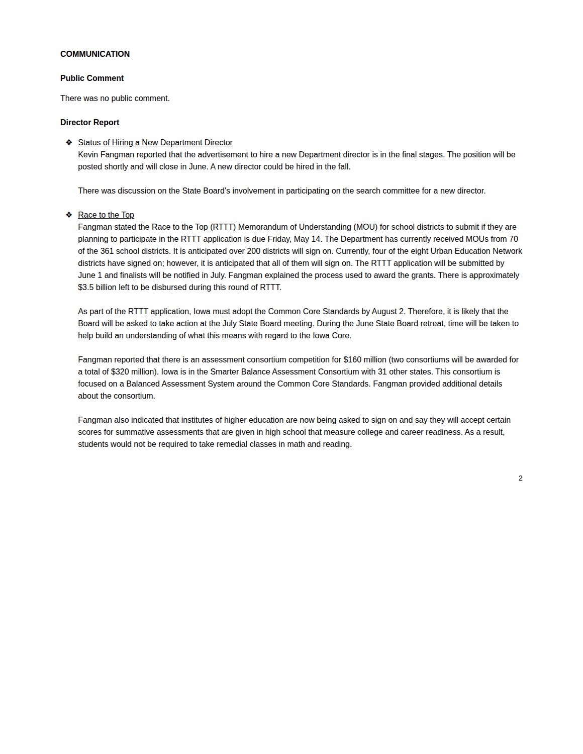COMMUNICATION
Public Comment
There was no public comment.
Director Report
Status of Hiring a New Department Director
Kevin Fangman reported that the advertisement to hire a new Department director is in the final stages. The position will be posted shortly and will close in June. A new director could be hired in the fall.
There was discussion on the State Board's involvement in participating on the search committee for a new director.
Race to the Top
Fangman stated the Race to the Top (RTTT) Memorandum of Understanding (MOU) for school districts to submit if they are planning to participate in the RTTT application is due Friday, May 14. The Department has currently received MOUs from 70 of the 361 school districts. It is anticipated over 200 districts will sign on. Currently, four of the eight Urban Education Network districts have signed on; however, it is anticipated that all of them will sign on. The RTTT application will be submitted by June 1 and finalists will be notified in July. Fangman explained the process used to award the grants. There is approximately $3.5 billion left to be disbursed during this round of RTTT.
As part of the RTTT application, Iowa must adopt the Common Core Standards by August 2. Therefore, it is likely that the Board will be asked to take action at the July State Board meeting. During the June State Board retreat, time will be taken to help build an understanding of what this means with regard to the Iowa Core.
Fangman reported that there is an assessment consortium competition for $160 million (two consortiums will be awarded for a total of $320 million). Iowa is in the Smarter Balance Assessment Consortium with 31 other states. This consortium is focused on a Balanced Assessment System around the Common Core Standards. Fangman provided additional details about the consortium.
Fangman also indicated that institutes of higher education are now being asked to sign on and say they will accept certain scores for summative assessments that are given in high school that measure college and career readiness. As a result, students would not be required to take remedial classes in math and reading.
2